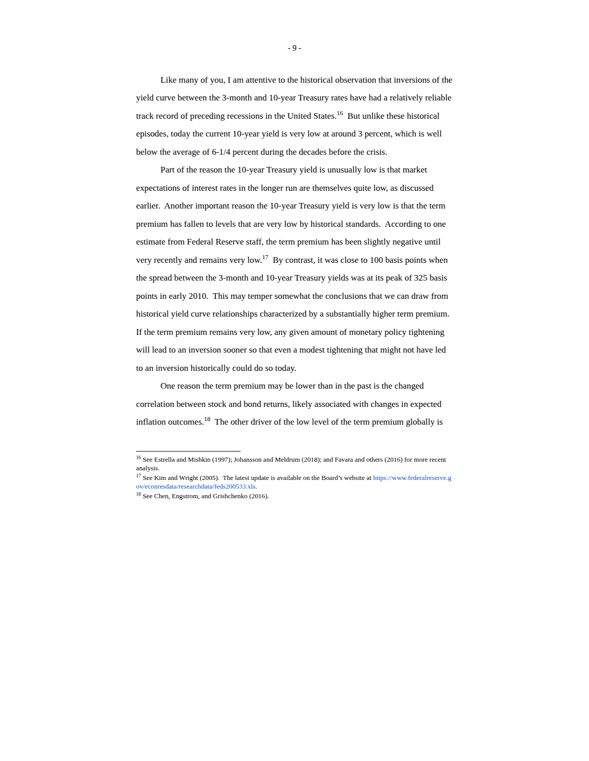- 9 -
Like many of you, I am attentive to the historical observation that inversions of the yield curve between the 3-month and 10-year Treasury rates have had a relatively reliable track record of preceding recessions in the United States.16 But unlike these historical episodes, today the current 10-year yield is very low at around 3 percent, which is well below the average of 6-1/4 percent during the decades before the crisis.
Part of the reason the 10-year Treasury yield is unusually low is that market expectations of interest rates in the longer run are themselves quite low, as discussed earlier. Another important reason the 10-year Treasury yield is very low is that the term premium has fallen to levels that are very low by historical standards. According to one estimate from Federal Reserve staff, the term premium has been slightly negative until very recently and remains very low.17 By contrast, it was close to 100 basis points when the spread between the 3-month and 10-year Treasury yields was at its peak of 325 basis points in early 2010. This may temper somewhat the conclusions that we can draw from historical yield curve relationships characterized by a substantially higher term premium. If the term premium remains very low, any given amount of monetary policy tightening will lead to an inversion sooner so that even a modest tightening that might not have led to an inversion historically could do so today.
One reason the term premium may be lower than in the past is the changed correlation between stock and bond returns, likely associated with changes in expected inflation outcomes.18 The other driver of the low level of the term premium globally is
16 See Estrella and Mishkin (1997); Johansson and Meldrum (2018); and Favara and others (2016) for more recent analysis.
17 See Kim and Wright (2005). The latest update is available on the Board’s website at https://www.federalreserve.gov/econresdata/researchdata/feds200533.xls.
18 See Chen, Engstrom, and Grishchenko (2016).